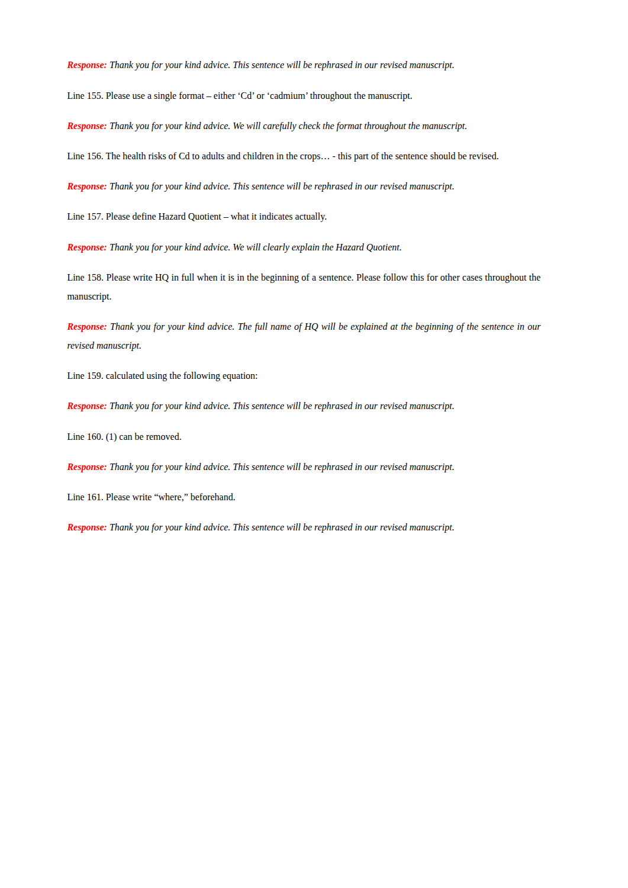Response: Thank you for your kind advice. This sentence will be rephrased in our revised manuscript.
Line 155. Please use a single format – either ‘Cd’ or ‘cadmium’ throughout the manuscript.
Response: Thank you for your kind advice. We will carefully check the format throughout the manuscript.
Line 156. The health risks of Cd to adults and children in the crops… - this part of the sentence should be revised.
Response: Thank you for your kind advice. This sentence will be rephrased in our revised manuscript.
Line 157. Please define Hazard Quotient – what it indicates actually.
Response: Thank you for your kind advice. We will clearly explain the Hazard Quotient.
Line 158. Please write HQ in full when it is in the beginning of a sentence. Please follow this for other cases throughout the manuscript.
Response: Thank you for your kind advice. The full name of HQ will be explained at the beginning of the sentence in our revised manuscript.
Line 159. calculated using the following equation:
Response: Thank you for your kind advice. This sentence will be rephrased in our revised manuscript.
Line 160. (1) can be removed.
Response: Thank you for your kind advice. This sentence will be rephrased in our revised manuscript.
Line 161. Please write “where,” beforehand.
Response: Thank you for your kind advice. This sentence will be rephrased in our revised manuscript.